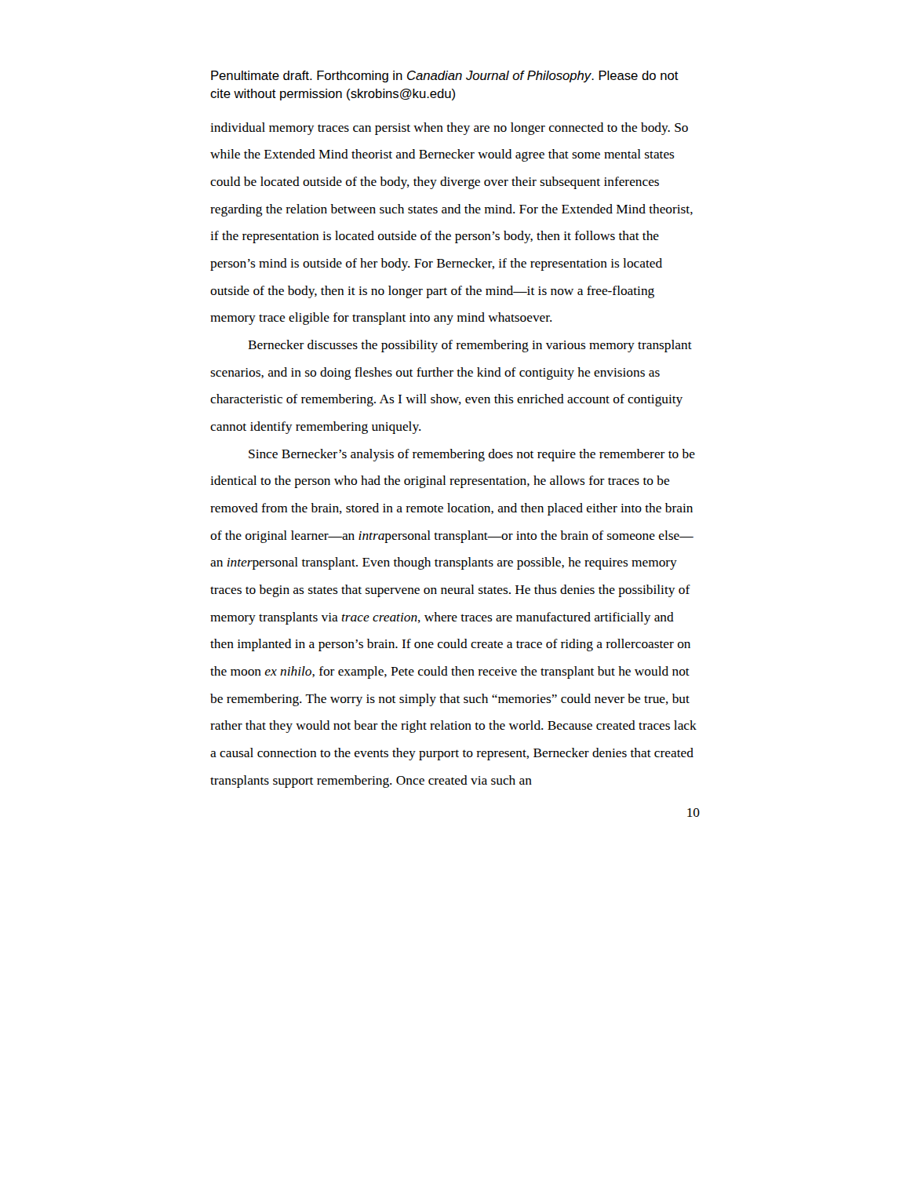Penultimate draft. Forthcoming in Canadian Journal of Philosophy. Please do not cite without permission (skrobins@ku.edu)
individual memory traces can persist when they are no longer connected to the body. So while the Extended Mind theorist and Bernecker would agree that some mental states could be located outside of the body, they diverge over their subsequent inferences regarding the relation between such states and the mind. For the Extended Mind theorist, if the representation is located outside of the person’s body, then it follows that the person’s mind is outside of her body. For Bernecker, if the representation is located outside of the body, then it is no longer part of the mind—it is now a free-floating memory trace eligible for transplant into any mind whatsoever.
Bernecker discusses the possibility of remembering in various memory transplant scenarios, and in so doing fleshes out further the kind of contiguity he envisions as characteristic of remembering. As I will show, even this enriched account of contiguity cannot identify remembering uniquely.
Since Bernecker’s analysis of remembering does not require the rememberer to be identical to the person who had the original representation, he allows for traces to be removed from the brain, stored in a remote location, and then placed either into the brain of the original learner—an intrapersonal transplant—or into the brain of someone else— an interpersonal transplant. Even though transplants are possible, he requires memory traces to begin as states that supervene on neural states. He thus denies the possibility of memory transplants via trace creation, where traces are manufactured artificially and then implanted in a person’s brain. If one could create a trace of riding a rollercoaster on the moon ex nihilo, for example, Pete could then receive the transplant but he would not be remembering. The worry is not simply that such “memories” could never be true, but rather that they would not bear the right relation to the world. Because created traces lack a causal connection to the events they purport to represent, Bernecker denies that created transplants support remembering. Once created via such an
10